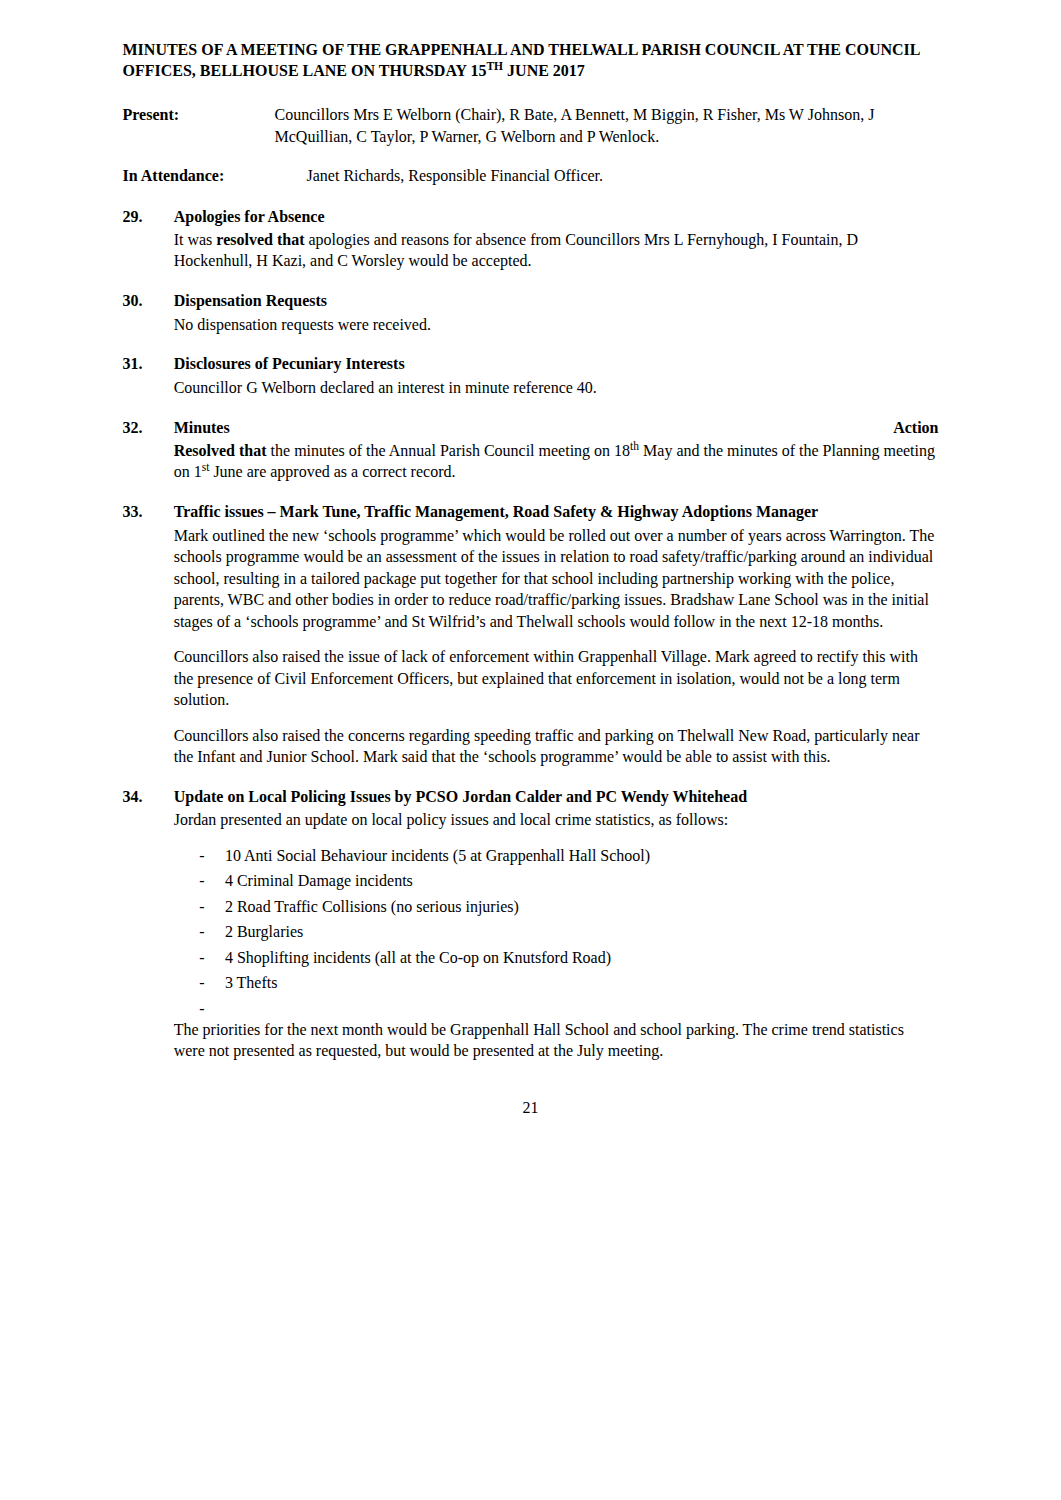Minutes of a Meeting of the Grappenhall and Thelwall Parish Council at the Council Offices, Bellhouse Lane on Thursday 15th June 2017
Present:
Councillors Mrs E Welborn (Chair), R Bate, A Bennett, M Biggin, R Fisher, Ms W Johnson, J McQuillian, C Taylor, P Warner, G Welborn and P Wenlock.
In Attendance:
Janet Richards, Responsible Financial Officer.
29.
Apologies for Absence
It was resolved that apologies and reasons for absence from Councillors Mrs L Fernyhough, I Fountain, D Hockenhull, H Kazi, and C Worsley would be accepted.
30.
Dispensation Requests
No dispensation requests were received.
31.
Disclosures of Pecuniary Interests
Councillor G Welborn declared an interest in minute reference 40.
32.
MinutesAction
Resolved that the minutes of the Annual Parish Council meeting on 18th May and the minutes of the Planning meeting on 1st June are approved as a correct record.
33.
Traffic issues – Mark Tune, Traffic Management, Road Safety & Highway Adoptions Manager
Mark outlined the new ‘schools programme’ which would be rolled out over a number of years across Warrington. The schools programme would be an assessment of the issues in relation to road safety/traffic/parking around an individual school, resulting in a tailored package put together for that school including partnership working with the police, parents, WBC and other bodies in order to reduce road/traffic/parking issues. Bradshaw Lane School was in the initial stages of a ‘schools programme’ and St Wilfrid’s and Thelwall schools would follow in the next 12-18 months.
Councillors also raised the issue of lack of enforcement within Grappenhall Village. Mark agreed to rectify this with the presence of Civil Enforcement Officers, but explained that enforcement in isolation, would not be a long term solution.
Councillors also raised the concerns regarding speeding traffic and parking on Thelwall New Road, particularly near the Infant and Junior School. Mark said that the ‘schools programme’ would be able to assist with this.
34.
Update on Local Policing Issues by PCSO Jordan Calder and PC Wendy Whitehead
Jordan presented an update on local policy issues and local crime statistics, as follows:
10 Anti Social Behaviour incidents (5 at Grappenhall Hall School)
4 Criminal Damage incidents
2 Road Traffic Collisions (no serious injuries)
2 Burglaries
4 Shoplifting incidents (all at the Co-op on Knutsford Road)
3 Thefts
The priorities for the next month would be Grappenhall Hall School and school parking. The crime trend statistics were not presented as requested, but would be presented at the July meeting.
21